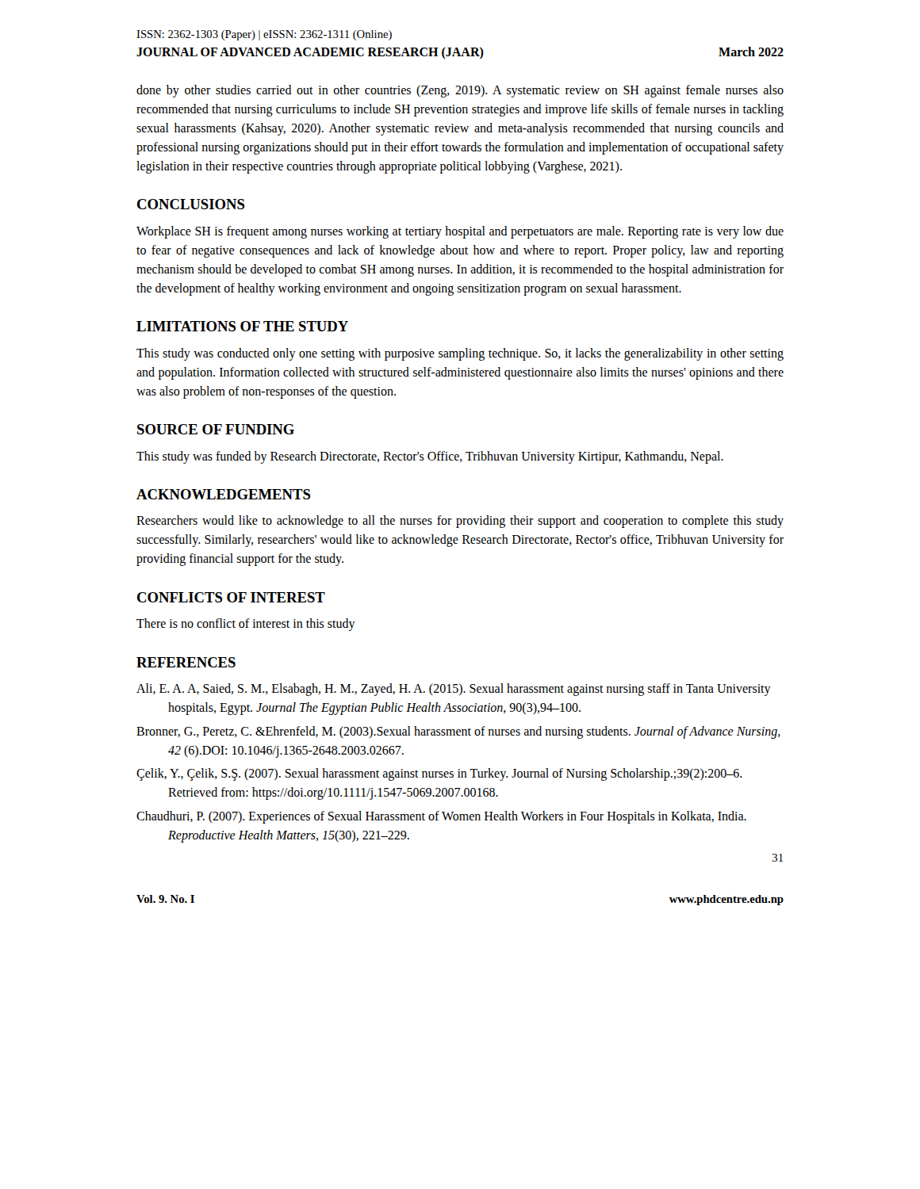ISSN: 2362-1303 (Paper) | eISSN: 2362-1311 (Online)
JOURNAL OF ADVANCED ACADEMIC RESEARCH (JAAR) March 2022
done by other studies carried out in other countries (Zeng, 2019). A systematic review on SH against female nurses also recommended that nursing curriculums to include SH prevention strategies and improve life skills of female nurses in tackling sexual harassments (Kahsay, 2020). Another systematic review and meta-analysis recommended that nursing councils and professional nursing organizations should put in their effort towards the formulation and implementation of occupational safety legislation in their respective countries through appropriate political lobbying (Varghese, 2021).
Conclusions
Workplace SH is frequent among nurses working at tertiary hospital and perpetuators are male. Reporting rate is very low due to fear of negative consequences and lack of knowledge about how and where to report. Proper policy, law and reporting mechanism should be developed to combat SH among nurses. In addition, it is recommended to the hospital administration for the development of healthy working environment and ongoing sensitization program on sexual harassment.
Limitations of the Study
This study was conducted only one setting with purposive sampling technique. So, it lacks the generalizability in other setting and population. Information collected with structured self-administered questionnaire also limits the nurses' opinions and there was also problem of non-responses of the question.
Source of Funding
This study was funded by Research Directorate, Rector's Office, Tribhuvan University Kirtipur, Kathmandu, Nepal.
Acknowledgements
Researchers would like to acknowledge to all the nurses for providing their support and cooperation to complete this study successfully. Similarly, researchers' would like to acknowledge Research Directorate, Rector's office, Tribhuvan University for providing financial support for the study.
Conflicts of Interest
There is no conflict of interest in this study
References
Ali, E. A. A, Saied, S. M., Elsabagh, H. M., Zayed, H. A. (2015). Sexual harassment against nursing staff in Tanta University hospitals, Egypt. Journal The Egyptian Public Health Association, 90(3),94–100.
Bronner, G., Peretz, C. &Ehrenfeld, M. (2003).Sexual harassment of nurses and nursing students. Journal of Advance Nursing, 42 (6).DOI: 10.1046/j.1365-2648.2003.02667.
Çelik, Y., Çelik, S.Ş. (2007). Sexual harassment against nurses in Turkey. Journal of Nursing Scholarship.;39(2):200–6. Retrieved from: https://doi.org/10.1111/j.1547-5069.2007.00168.
Chaudhuri, P. (2007). Experiences of Sexual Harassment of Women Health Workers in Four Hospitals in Kolkata, India. Reproductive Health Matters, 15(30), 221–229.
31
Vol. 9. No. I www.phdcentre.edu.np